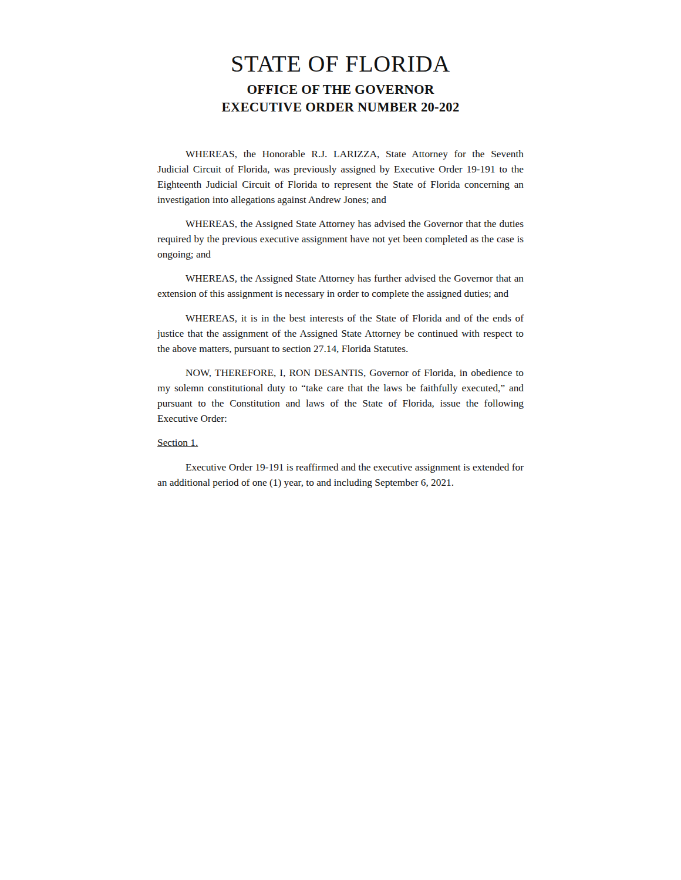STATE OF FLORIDA
OFFICE OF THE GOVERNOR EXECUTIVE ORDER NUMBER 20-202
WHEREAS, the Honorable R.J. LARIZZA, State Attorney for the Seventh Judicial Circuit of Florida, was previously assigned by Executive Order 19-191 to the Eighteenth Judicial Circuit of Florida to represent the State of Florida concerning an investigation into allegations against Andrew Jones; and
WHEREAS, the Assigned State Attorney has advised the Governor that the duties required by the previous executive assignment have not yet been completed as the case is ongoing; and
WHEREAS, the Assigned State Attorney has further advised the Governor that an extension of this assignment is necessary in order to complete the assigned duties; and
WHEREAS, it is in the best interests of the State of Florida and of the ends of justice that the assignment of the Assigned State Attorney be continued with respect to the above matters, pursuant to section 27.14, Florida Statutes.
NOW, THEREFORE, I, RON DESANTIS, Governor of Florida, in obedience to my solemn constitutional duty to “take care that the laws be faithfully executed,” and pursuant to the Constitution and laws of the State of Florida, issue the following Executive Order:
Section 1.
Executive Order 19-191 is reaffirmed and the executive assignment is extended for an additional period of one (1) year, to and including September 6, 2021.